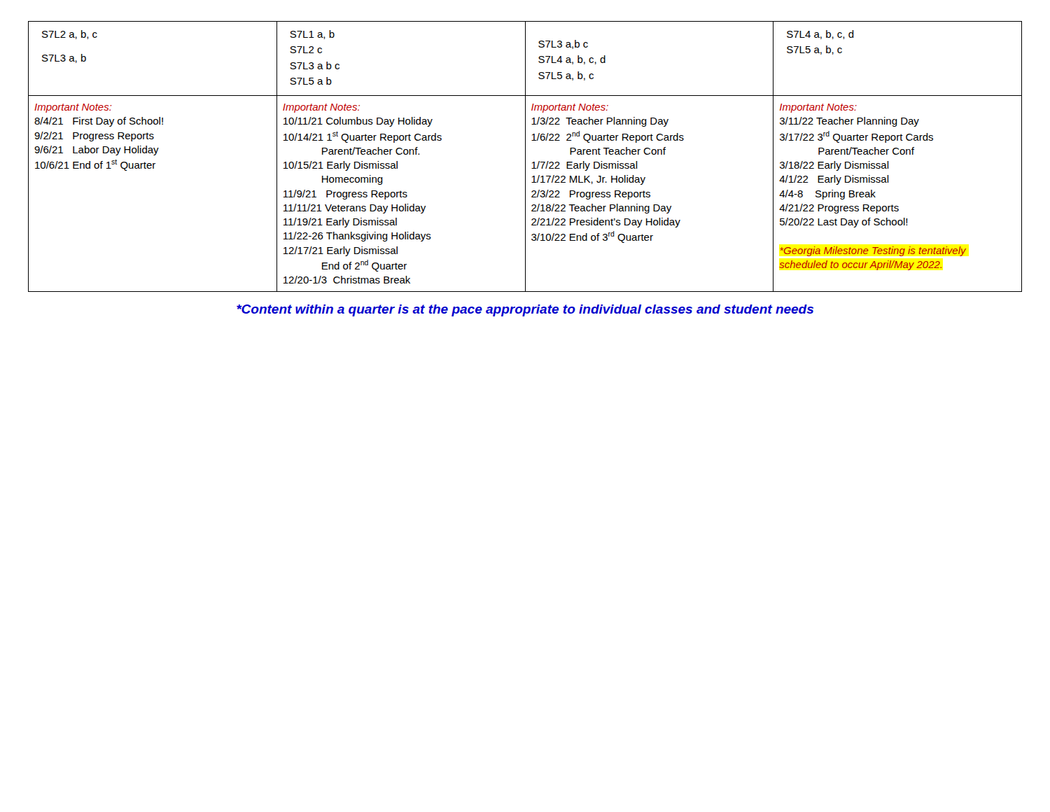| S7L2 a, b, c S7L3 a, b | S7L1 a, b S7L2 c S7L3 a b c S7L5 a b | S7L3 a,b c S7L4 a, b, c, d S7L5 a, b, c | S7L4 a, b, c, d S7L5 a, b, c |
| Important Notes: 8/4/21 First Day of School! 9/2/21 Progress Reports 9/6/21 Labor Day Holiday 10/6/21 End of 1 st Quarter | Important Notes: 10/11/21 Columbus Day Holiday 10/14/21 1 st Quarter Report Cards Parent/Teacher Conf. 10/15/21 Early Dismissal Homecoming 11/9/21 Progress Reports 11/11/21 Veterans Day Holiday 11/19/21 Early Dismissal 11/22-26 Thanksgiving Holidays 12/17/21 Early Dismissal End of 2 nd Quarter 12/20-1/3 Christmas Break | Important Notes: 1/3/22 Teacher Planning Day 1/6/22 2 nd Quarter Report Cards Parent Teacher Conf 1/7/22 Early Dismissal 1/17/22 MLK, Jr. Holiday 2/3/22 Progress Reports 2/18/22 Teacher Planning Day 2/21/22 President’s Day Holiday 3/10/22 End of 3 rd Quarter | Important Notes: 3/11/22 Teacher Planning Day 3/17/22 3 rd Quarter Report Cards Parent/Teacher Conf 3/18/22 Early Dismissal 4/1/22 Early Dismissal 4/4-8 Spring Break 4/21/22 Progress Reports 5/20/22 Last Day of School! *Georgia Milestone Testing is tentatively scheduled to occur April/May 2022. |
*Content within a quarter is at the pace appropriate to individual classes and student needs